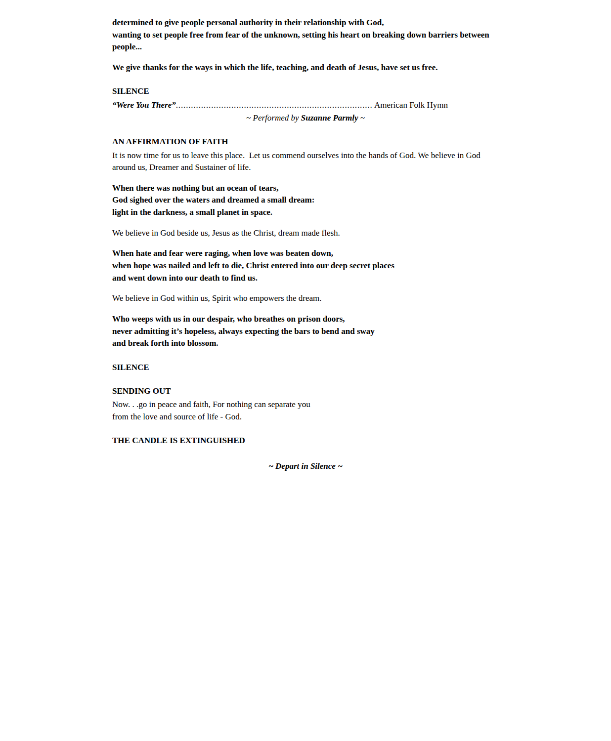determined to give people personal authority in their relationship with God,
wanting to set people free from fear of the unknown, setting his heart on breaking down barriers between people...
We give thanks for the ways in which the life, teaching, and death of Jesus, have set us free.
SILENCE
“Were You There”.............................................................................. American Folk Hymn
~ Performed by Suzanne Parmly ~
AN AFFIRMATION OF FAITH
It is now time for us to leave this place. Let us commend ourselves into the hands of God. We believe in God around us, Dreamer and Sustainer of life.
When there was nothing but an ocean of tears,
God sighed over the waters and dreamed a small dream:
light in the darkness, a small planet in space.
We believe in God beside us, Jesus as the Christ, dream made flesh.
When hate and fear were raging, when love was beaten down,
when hope was nailed and left to die, Christ entered into our deep secret places
and went down into our death to find us.
We believe in God within us, Spirit who empowers the dream.
Who weeps with us in our despair, who breathes on prison doors,
never admitting it’s hopeless, always expecting the bars to bend and sway
and break forth into blossom.
SILENCE
SENDING OUT
Now. . .go in peace and faith, For nothing can separate you
from the love and source of life - God.
THE CANDLE IS EXTINGUISHED
~ Depart in Silence ~